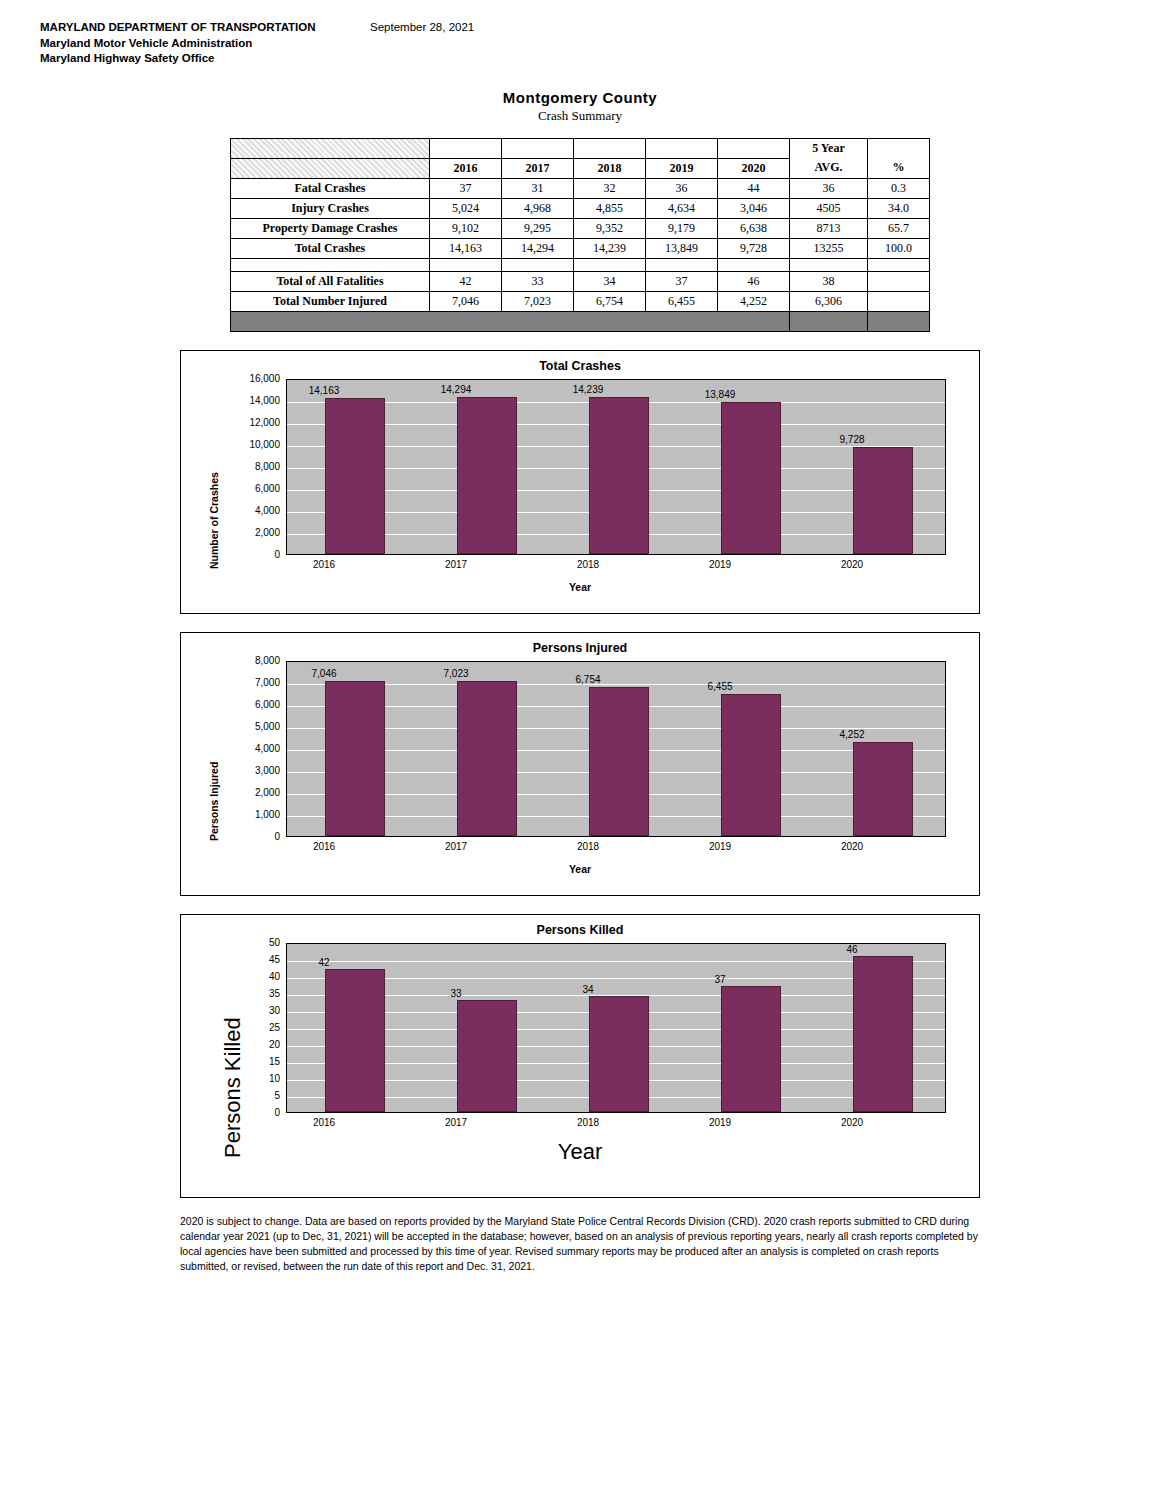MARYLAND DEPARTMENT OF TRANSPORTATIONSeptember 28, 2021
Maryland Motor Vehicle Administration
Maryland Highway Safety Office
Montgomery County
Crash Summary
| | | | | | | 5 Year | |
| | 2016 | 2017 | 2018 | 2019 | 2020 | AVG. | % |
| Fatal Crashes | 37 | 31 | 32 | 36 | 44 | 36 | 0.3 |
| Injury Crashes | 5,024 | 4,968 | 4,855 | 4,634 | 3,046 | 4505 | 34.0 |
| Property Damage Crashes | 9,102 | 9,295 | 9,352 | 9,179 | 6,638 | 8713 | 65.7 |
| Total Crashes | 14,163 | 14,294 | 14,239 | 13,849 | 9,728 | 13255 | 100.0 |
| Total of All Fatalities | 42 | 33 | 34 | 37 | 46 | 38 | |
| Total Number Injured | 7,046 | 7,023 | 6,754 | 6,455 | 4,252 | 6,306 | |
Total Crashes
Number of Crashes
16,000
14,000
12,000
10,000
8,000
6,000
4,000
2,000
0
14,163
14,294
14,239
13,849
9,728
2016
2017
2018
2019
2020
Year
Persons Injured
Persons Injured
8,000
7,000
6,000
5,000
4,000
3,000
2,000
1,000
0
7,046
7,023
6,754
6,455
4,252
2016
2017
2018
2019
2020
Year
Persons Killed
Persons Killed
50
45
40
35
30
25
20
15
10
5
0
42
33
34
37
46
2016
2017
2018
2019
2020
Year
2020 is subject to change. Data are based on reports provided by the Maryland State Police Central Records Division (CRD). 2020 crash reports submitted to CRD during calendar year 2021 (up to Dec, 31, 2021) will be accepted in the database; however, based on an analysis of previous reporting years, nearly all crash reports completed by local agencies have been submitted and processed by this time of year. Revised summary reports may be produced after an analysis is completed on crash reports submitted, or revised, between the run date of this report and Dec. 31, 2021.